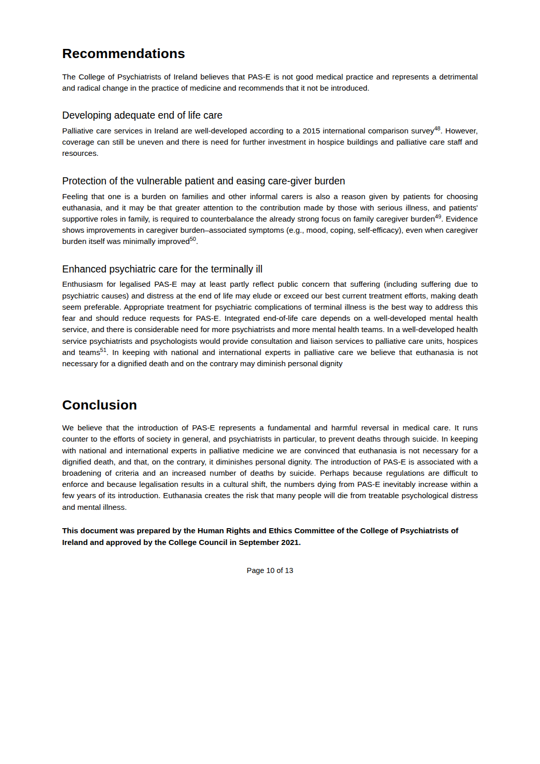Recommendations
The College of Psychiatrists of Ireland believes that PAS-E is not good medical practice and represents a detrimental and radical change in the practice of medicine and recommends that it not be introduced.
Developing adequate end of life care
Palliative care services in Ireland are well-developed according to a 2015 international comparison survey48. However, coverage can still be uneven and there is need for further investment in hospice buildings and palliative care staff and resources.
Protection of the vulnerable patient and easing care-giver burden
Feeling that one is a burden on families and other informal carers is also a reason given by patients for choosing euthanasia, and it may be that greater attention to the contribution made by those with serious illness, and patients' supportive roles in family, is required to counterbalance the already strong focus on family caregiver burden49. Evidence shows improvements in caregiver burden–associated symptoms (e.g., mood, coping, self-efficacy), even when caregiver burden itself was minimally improved50.
Enhanced psychiatric care for the terminally ill
Enthusiasm for legalised PAS-E may at least partly reflect public concern that suffering (including suffering due to psychiatric causes) and distress at the end of life may elude or exceed our best current treatment efforts, making death seem preferable. Appropriate treatment for psychiatric complications of terminal illness is the best way to address this fear and should reduce requests for PAS-E. Integrated end-of-life care depends on a well-developed mental health service, and there is considerable need for more psychiatrists and more mental health teams. In a well-developed health service psychiatrists and psychologists would provide consultation and liaison services to palliative care units, hospices and teams51. In keeping with national and international experts in palliative care we believe that euthanasia is not necessary for a dignified death and on the contrary may diminish personal dignity
Conclusion
We believe that the introduction of PAS-E represents a fundamental and harmful reversal in medical care. It runs counter to the efforts of society in general, and psychiatrists in particular, to prevent deaths through suicide. In keeping with national and international experts in palliative medicine we are convinced that euthanasia is not necessary for a dignified death, and that, on the contrary, it diminishes personal dignity. The introduction of PAS-E is associated with a broadening of criteria and an increased number of deaths by suicide. Perhaps because regulations are difficult to enforce and because legalisation results in a cultural shift, the numbers dying from PAS-E inevitably increase within a few years of its introduction. Euthanasia creates the risk that many people will die from treatable psychological distress and mental illness.
This document was prepared by the Human Rights and Ethics Committee of the College of Psychiatrists of Ireland and approved by the College Council in September 2021.
Page 10 of 13